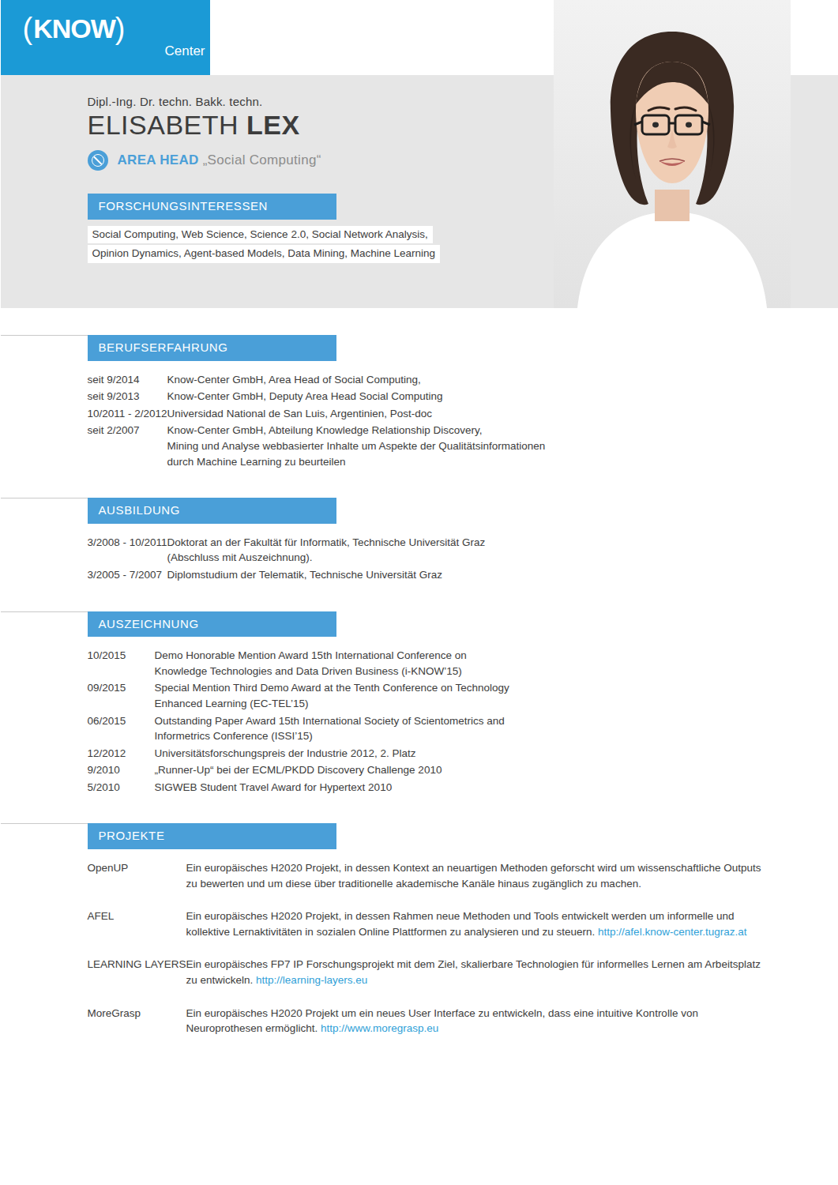(KNOW)
Center
Dipl.-Ing. Dr. techn. Bakk. techn.
ELISABETH LEX
AREA HEAD „Social Computing“
FORSCHUNGSINTERESSEN
Social Computing, Web Science, Science 2.0, Social Network Analysis,
Opinion Dynamics, Agent-based Models, Data Mining, Machine Learning
BERUFSERFAHRUNG
| seit 9/2014 | Know-Center GmbH, Area Head of Social Computing, |
| seit 9/2013 | Know-Center GmbH, Deputy Area Head Social Computing |
| 10/2011 - 2/2012 | Universidad National de San Luis, Argentinien, Post-doc |
| seit 2/2007 | Know-Center GmbH, Abteilung Knowledge Relationship Discovery, Mining und Analyse webbasierter Inhalte um Aspekte der Qualitätsinformationen durch Machine Learning zu beurteilen |
AUSBILDUNG
| 3/2008 - 10/2011 | Doktorat an der Fakultät für Informatik, Technische Universität Graz (Abschluss mit Auszeichnung). |
| 3/2005 - 7/2007 | Diplomstudium der Telematik, Technische Universität Graz |
AUSZEICHNUNG
| 10/2015 | Demo Honorable Mention Award 15th International Conference on Knowledge Technologies and Data Driven Business (i-KNOW’15) |
| 09/2015 | Special Mention Third Demo Award at the Tenth Conference on Technology Enhanced Learning (EC-TEL’15) |
| 06/2015 | Outstanding Paper Award 15th International Society of Scientometrics and Informetrics Conference (ISSI’15) |
| 12/2012 | Universitätsforschungspreis der Industrie 2012, 2. Platz |
| 9/2010 | „Runner-Up“ bei der ECML/PKDD Discovery Challenge 2010 |
| 5/2010 | SIGWEB Student Travel Award for Hypertext 2010 |
PROJEKTE
| OpenUP | Ein europäisches H2020 Projekt, in dessen Kontext an neuartigen Methoden geforscht wird um wissenschaftliche Outputs zu bewerten und um diese über traditionelle akademische Kanäle hinaus zugänglich zu machen. |
| AFEL | Ein europäisches H2020 Projekt, in dessen Rahmen neue Methoden und Tools entwickelt werden um informelle und kollektive Lernaktivitäten in sozialen Online Plattformen zu analysieren und zu steuern. http://afel.know-center.tugraz.at |
| LEARNING LAYERS | Ein europäisches FP7 IP Forschungsprojekt mit dem Ziel, skalierbare Technologien für informelles Lernen am Arbeitsplatz zu entwickeln. http://learning-layers.eu |
| MoreGrasp | Ein europäisches H2020 Projekt um ein neues User Interface zu entwickeln, dass eine intuitive Kontrolle von Neuroprothesen ermöglicht. http://www.moregrasp.eu |